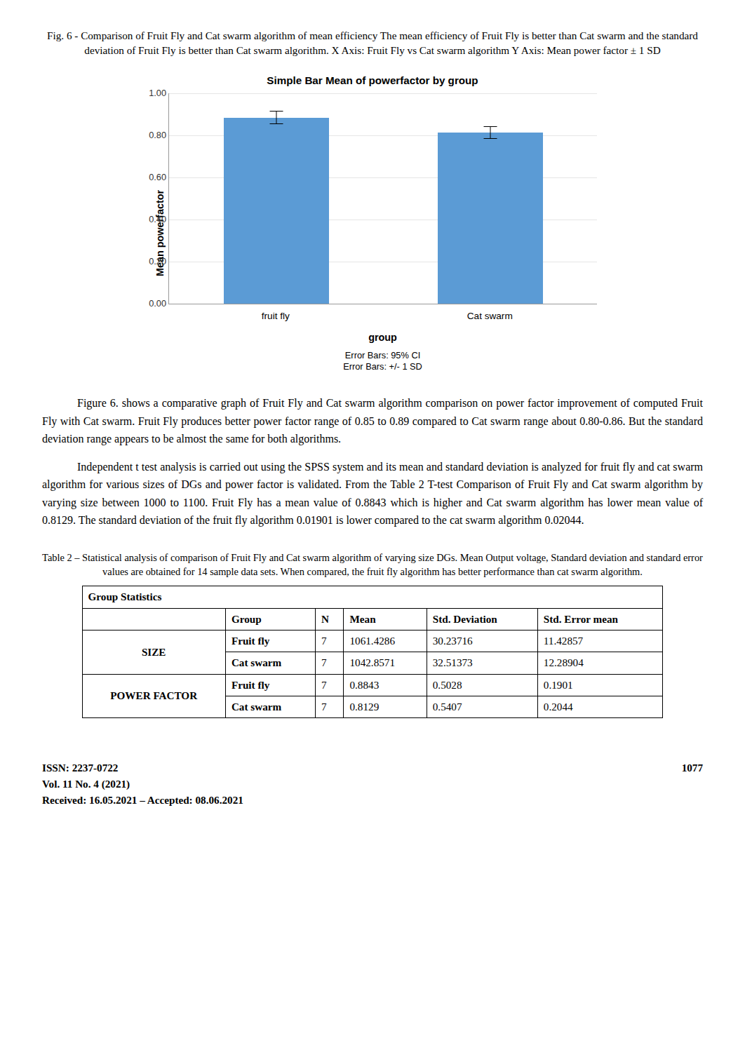Fig. 6 - Comparison of Fruit Fly and Cat swarm algorithm of mean efficiency The mean efficiency of Fruit Fly is better than Cat swarm and the standard deviation of Fruit Fly is better than Cat swarm algorithm. X Axis: Fruit Fly vs Cat swarm algorithm Y Axis: Mean power factor ± 1 SD
Simple Bar Mean of powerfactor by group
Mean powerfactor
1.00
0.80
0.60
0.40
0.20
0.00
fruit fly Cat swarm
group
Error Bars: 95% CI
Error Bars: +/- 1 SD
Figure 6. shows a comparative graph of Fruit Fly and Cat swarm algorithm comparison on power factor improvement of computed Fruit Fly with Cat swarm. Fruit Fly produces better power factor range of 0.85 to 0.89 compared to Cat swarm range about 0.80-0.86. But the standard deviation range appears to be almost the same for both algorithms.
Independent t test analysis is carried out using the SPSS system and its mean and standard deviation is analyzed for fruit fly and cat swarm algorithm for various sizes of DGs and power factor is validated. From the Table 2 T-test Comparison of Fruit Fly and Cat swarm algorithm by varying size between 1000 to 1100. Fruit Fly has a mean value of 0.8843 which is higher and Cat swarm algorithm has lower mean value of 0.8129. The standard deviation of the fruit fly algorithm 0.01901 is lower compared to the cat swarm algorithm 0.02044.
Table 2 – Statistical analysis of comparison of Fruit Fly and Cat swarm algorithm of varying size DGs. Mean Output voltage, Standard deviation and standard error values are obtained for 14 sample data sets. When compared, the fruit fly algorithm has better performance than cat swarm algorithm.
| Group Statistics |
| | Group | N | Mean | Std. Deviation | Std. Error mean |
| SIZE | Fruit fly | 7 | 1061.4286 | 30.23716 | 11.42857 |
| Cat swarm | 7 | 1042.8571 | 32.51373 | 12.28904 |
| POWER FACTOR | Fruit fly | 7 | 0.8843 | 0.5028 | 0.1901 |
| Cat swarm | 7 | 0.8129 | 0.5407 | 0.2044 |
ISSN: 2237-0722
Vol. 11 No. 4 (2021)
Received: 16.05.2021 – Accepted: 08.06.2021
1077